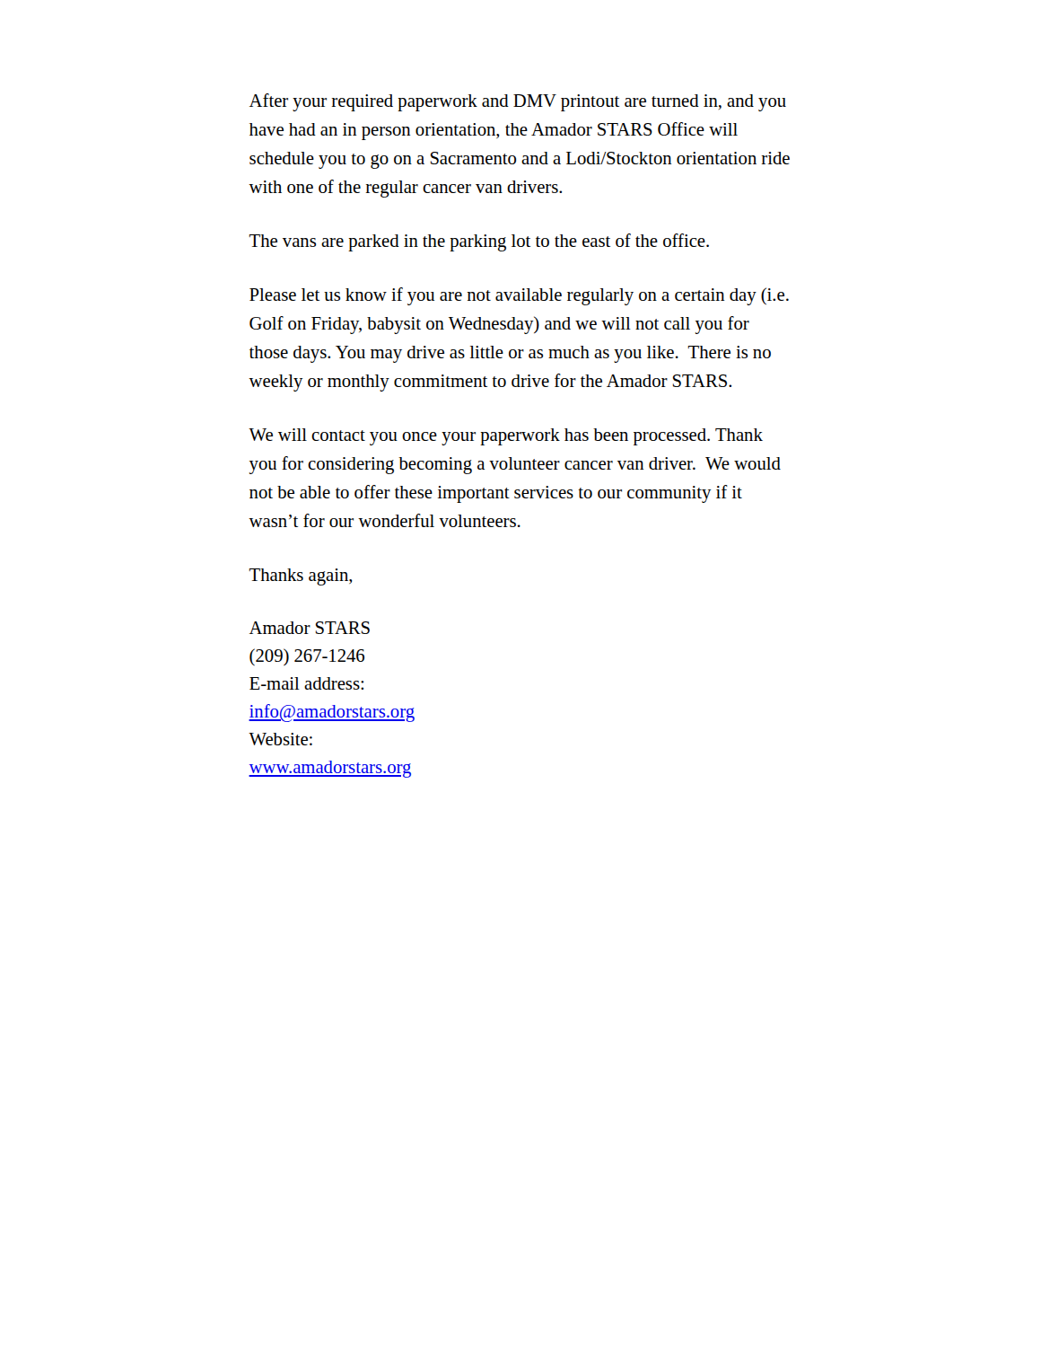After your required paperwork and DMV printout are turned in, and you have had an in person orientation, the Amador STARS Office will schedule you to go on a Sacramento and a Lodi/Stockton orientation ride with one of the regular cancer van drivers.
The vans are parked in the parking lot to the east of the office.
Please let us know if you are not available regularly on a certain day (i.e. Golf on Friday, babysit on Wednesday) and we will not call you for those days. You may drive as little or as much as you like. There is no weekly or monthly commitment to drive for the Amador STARS.
We will contact you once your paperwork has been processed. Thank you for considering becoming a volunteer cancer van driver. We would not be able to offer these important services to our community if it wasn’t for our wonderful volunteers.
Thanks again,
Amador STARS
(209) 267-1246
E-mail address:
info@amadorstars.org
Website:
www.amadorstars.org